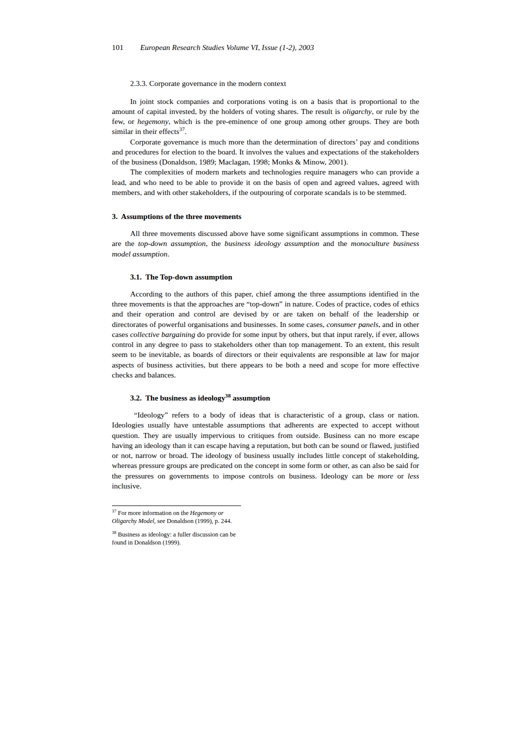101 European Research Studies Volume VI, Issue (1-2), 2003
2.3.3. Corporate governance in the modern context
In joint stock companies and corporations voting is on a basis that is proportional to the amount of capital invested, by the holders of voting shares. The result is oligarchy, or rule by the few, or hegemony, which is the pre-eminence of one group among other groups. They are both similar in their effects37.
Corporate governance is much more than the determination of directors’ pay and conditions and procedures for election to the board. It involves the values and expectations of the stakeholders of the business (Donaldson, 1989; Maclagan, 1998; Monks & Minow, 2001).
The complexities of modern markets and technologies require managers who can provide a lead, and who need to be able to provide it on the basis of open and agreed values, agreed with members, and with other stakeholders, if the outpouring of corporate scandals is to be stemmed.
3. Assumptions of the three movements
All three movements discussed above have some significant assumptions in common. These are the top-down assumption, the business ideology assumption and the monoculture business model assumption.
3.1. The Top-down assumption
According to the authors of this paper, chief among the three assumptions identified in the three movements is that the approaches are “top-down” in nature. Codes of practice, codes of ethics and their operation and control are devised by or are taken on behalf of the leadership or directorates of powerful organisations and businesses. In some cases, consumer panels, and in other cases collective bargaining do provide for some input by others, but that input rarely, if ever, allows control in any degree to pass to stakeholders other than top management. To an extent, this result seem to be inevitable, as boards of directors or their equivalents are responsible at law for major aspects of business activities, but there appears to be both a need and scope for more effective checks and balances.
3.2. The business as ideology38 assumption
“Ideology” refers to a body of ideas that is characteristic of a group, class or nation. Ideologies usually have untestable assumptions that adherents are expected to accept without question. They are usually impervious to critiques from outside. Business can no more escape having an ideology than it can escape having a reputation, but both can be sound or flawed, justified or not, narrow or broad. The ideology of business usually includes little concept of stakeholding, whereas pressure groups are predicated on the concept in some form or other, as can also be said for the pressures on governments to impose controls on business. Ideology can be more or less inclusive.
37 For more information on the Hegemony or Oligarchy Model, see Donaldson (1999), p. 244.
38 Business as ideology: a fuller discussion can be found in Donaldson (1999).